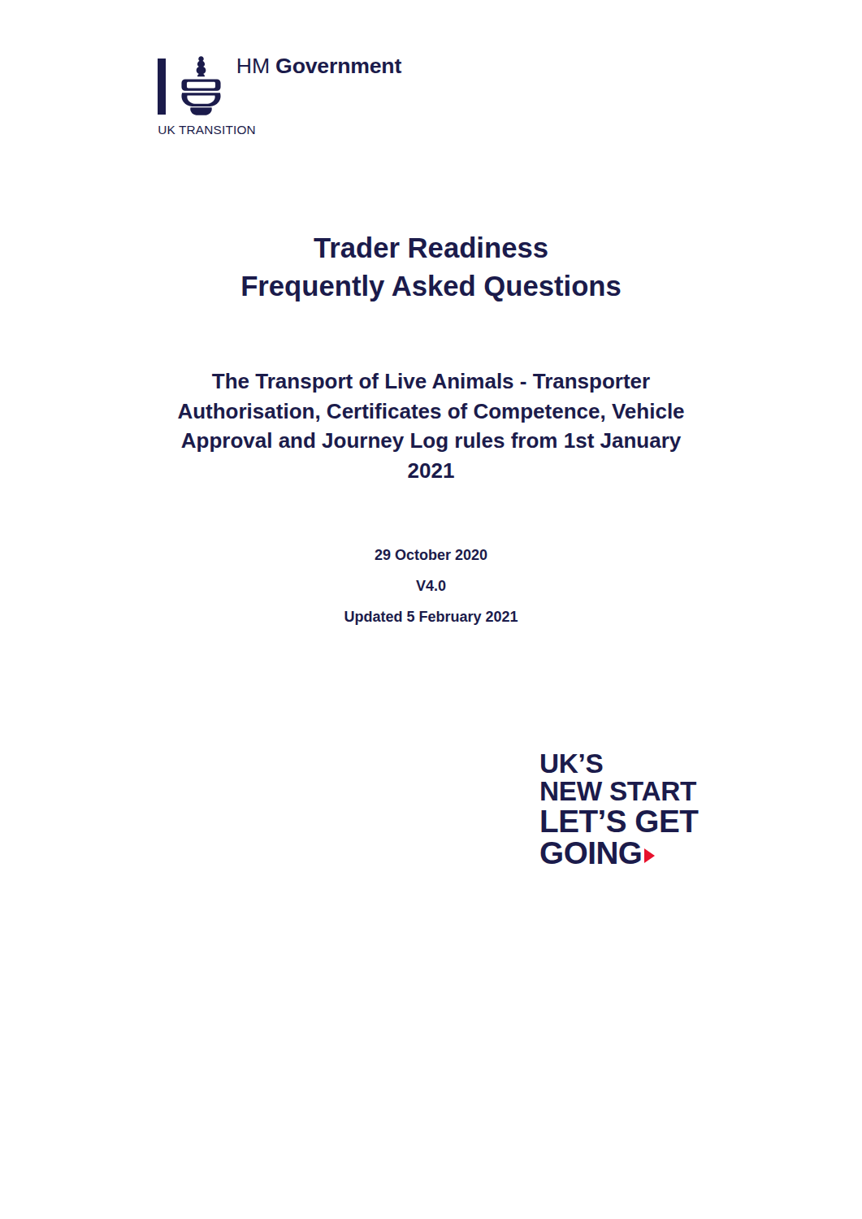HM Government
UK TRANSITION
Trader Readiness
Frequently Asked Questions
The Transport of Live Animals - Transporter Authorisation, Certificates of Competence, Vehicle Approval and Journey Log rules from 1st January 2021
29 October 2020
V4.0
Updated 5 February 2021
UK’S NEW START LET’S GET GOING